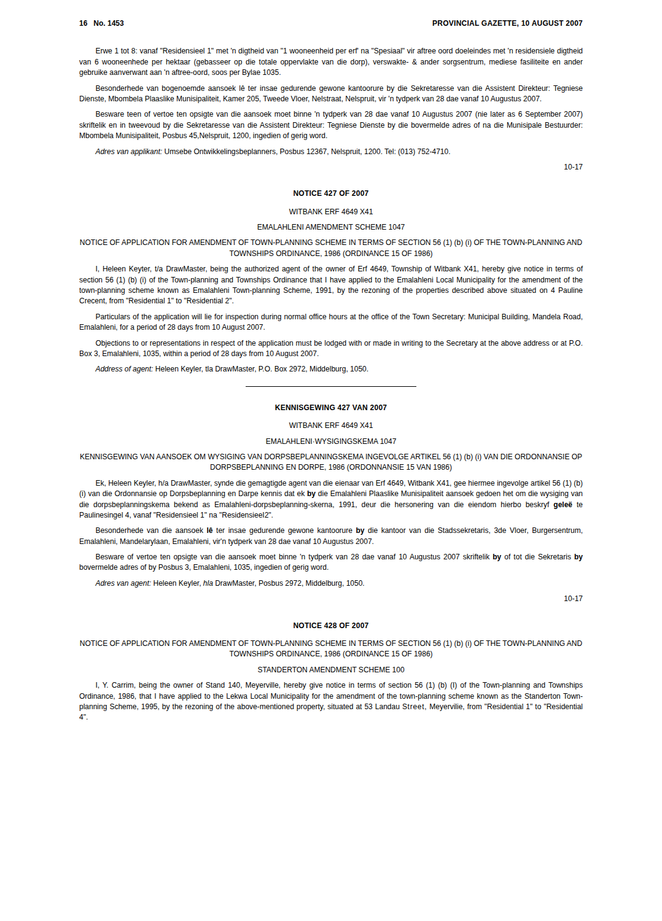16 No. 1453 PROVINCIAL GAZETTE, 10 AUGUST 2007
Erwe 1 tot 8: vanaf "Residensieel 1" met 'n digtheid van "1 wooneenheid per erf' na "Spesiaal" vir aftree oord doeleindes met 'n residensiele digtheid van 6 wooneenhede per hektaar (gebasseer op die totale oppervlakte van die dorp), verswakte- & ander sorgsentrum, mediese fasiliteite en ander gebruike aanverwant aan 'n aftree-oord, soos per Bylae 1035.
Besonderhede van bogenoemde aansoek lê ter insae gedurende gewone kantoorure by die Sekretaresse van die Assistent Direkteur: Tegniese Dienste, Mbombela Plaaslike Munisipaliteit, Kamer 205, Tweede Vloer, Nelstraat, Nelspruit, vir 'n tydperk van 28 dae vanaf 10 Augustus 2007.
Besware teen of vertoe ten opsigte van die aansoek moet binne 'n tydperk van 28 dae vanaf 10 Augustus 2007 (nie later as 6 September 2007) skriftelik en in tweevoud by die Sekretaresse van die Assistent Direkteur: Tegniese Dienste by die bovermelde adres of na die Munisipale Bestuurder: Mbombela Munisipaliteit, Posbus 45,Nelspruit, 1200, ingedien of gerig word.
Adres van applikant: Umsebe Ontwikkelingsbeplanners, Posbus 12367, Nelspruit, 1200. Tel: (013) 752-4710.
10-17
NOTICE 427 OF 2007
WITBANK ERF 4649 X41
EMALAHLENI AMENDMENT SCHEME 1047
NOTICE OF APPLICATION FOR AMENDMENT OF TOWN-PLANNING SCHEME IN TERMS OF SECTION 56 (1) (b) (i) OF THE TOWN-PLANNING AND TOWNSHIPS ORDINANCE, 1986 (ORDINANCE 15 OF 1986)
I, Heleen Keyter, t/a DrawMaster, being the authorized agent of the owner of Erf 4649, Township of Witbank X41, hereby give notice in terms of section 56 (1) (b) (i) of the Town-planning and Townships Ordinance that I have applied to the Emalahleni Local Municipality for the amendment of the town-planning scheme known as Emalahleni Town-planning Scheme, 1991, by the rezoning of the properties described above situated on 4 Pauline Crecent, from "Residential 1" to "Residential 2".
Particulars of the application will lie for inspection during normal office hours at the office of the Town Secretary: Municipal Building, Mandela Road, Emalahleni, for a period of 28 days from 10 August 2007.
Objections to or representations in respect of the application must be lodged with or made in writing to the Secretary at the above address or at P.O. Box 3, Emalahleni, 1035, within a period of 28 days from 10 August 2007.
Address of agent: Heleen Keyler, tla DrawMaster, P.O. Box 2972, Middelburg, 1050.
KENNISGEWING 427 VAN 2007
WITBANK ERF 4649 X41
EMALAHLENI·WYSIGINGSKEMA 1047
KENNISGEWING VAN AANSOEK OM WYSIGING VAN DORPSBEPLANNINGSKEMA INGEVOLGE ARTIKEL 56 (1) (b) (i) VAN DIE ORDONNANSIE OP DORPSBEPLANNING EN DORPE, 1986 (ORDONNANSIE 15 VAN 1986)
Ek, Heleen Keyler, h/a DrawMaster, synde die gemagtigde agent van die eienaar van Erf 4649, Witbank X41, gee hiermee ingevolge artikel 56 (1) (b) (i) van die Ordonnansie op Dorpsbeplanning en Darpe kennis dat ek by die Emalahleni Plaaslike Munisipaliteit aansoek gedoen het om die wysiging van die dorpsbeplanningskema bekend as Emalahleni-dorpsbeplanning-skerna, 1991, deur die hersonering van die eiendom hierbo beskryf geleë te Paulinesingel 4, vanaf "Residensieel 1" na "ResidensieeI2".
Besonderhede van die aansoek lê ter insae gedurende gewone kantoorure by die kantoor van die Stadssekretaris, 3de Vloer, Burgersentrum, Emalahleni, Mandelarylaan, Emalahleni, vir'n tydperk van 28 dae vanaf 10 Augustus 2007.
Besware of vertoe ten opsigte van die aansoek moet binne 'n tydperk van 28 dae vanaf 10 Augustus 2007 skriftelik by of tot die Sekretaris by bovermelde adres of by Posbus 3, Emalahleni, 1035, ingedien of gerig word.
Adres van agent: Heleen Keyler, hla DrawMaster, Posbus 2972, Middelburg, 1050.
10-17
NOTICE 428 OF 2007
NOTICE OF APPLICATION FOR AMENDMENT OF TOWN-PLANNING SCHEME IN TERMS OF SECTION 56 (1) (b) (i) OF THE TOWN-PLANNING AND TOWNSHIPS ORDINANCE, 1986 (ORDINANCE 15 OF 1986)
STANDERTON AMENDMENT SCHEME 100
I, Y. Carrim, being the owner of Stand 140, Meyerville, hereby give notice in terms of section 56 (1) (b) (I) of the Town-planning and Townships Ordinance, 1986, that I have applied to the Lekwa Local Municipality for the amendment of the town-planning scheme known as the Standerton Town-planning Scheme, 1995, by the rezoning of the above-mentioned property, situated at 53 Landau Street, Meyervilie, from "Residential 1" to "Residential 4".